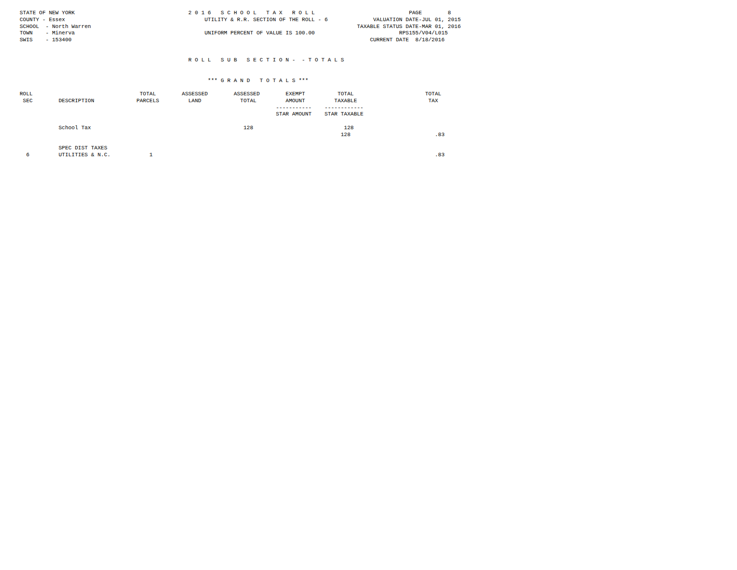STATE OF NEW YORK                                   2 0 1 6   S C H O O L   T A X   R O L L                             PAGE        8
COUNTY - Essex                                           UTILITY & R.R. SECTION OF THE ROLL - 6              VALUATION DATE-JUL 01, 2015
SCHOOL  - North Warren                                                                                  TAXABLE STATUS DATE-MAR 01, 2016
TOWN    - Minerva                                        UNIFORM PERCENT OF VALUE IS 100.00                          RPS155/V04/L015
SWIS    - 153400                                                                                            CURRENT DATE  8/18/2016


                                                    R O L L   S U B   S E C T I O N -  - T O T A L S


                                                          *** G R A N D   T O T A L S ***

ROLL                                 TOTAL        ASSESSED        ASSESSED        EXEMPT          TOTAL                      TOTAL
 SEC        DESCRIPTION             PARCELS         LAND            TOTAL         AMOUNT         TAXABLE                      TAX
                                                                               -----------    ------------
                                                                               STAR AMOUNT    STAR TAXABLE

            School Tax                                               128                            128
                                                                                                   128                          .83

            SPEC DIST TAXES
  6         UTILITIES & N.C.            1                                                                                       .83